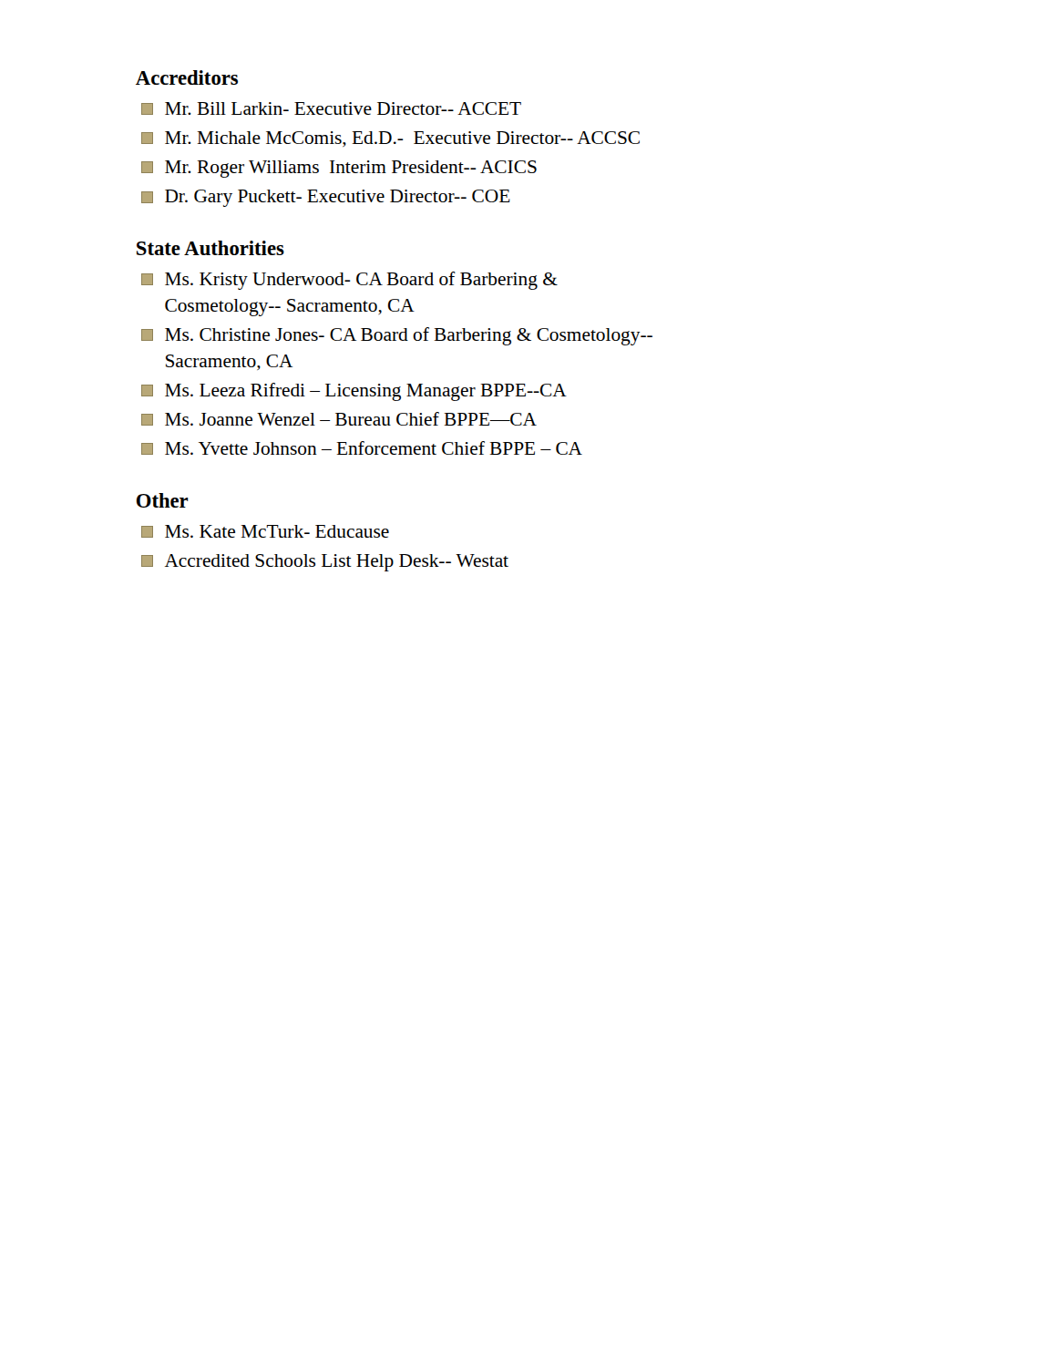Accreditors
Mr. Bill Larkin- Executive Director-- ACCET
Mr. Michale McComis, Ed.D.- Executive Director-- ACCSC
Mr. Roger Williams Interim President-- ACICS
Dr. Gary Puckett- Executive Director-- COE
State Authorities
Ms. Kristy Underwood- CA Board of Barbering & Cosmetology-- Sacramento, CA
Ms. Christine Jones- CA Board of Barbering & Cosmetology-- Sacramento, CA
Ms. Leeza Rifredi – Licensing Manager BPPE--CA
Ms. Joanne Wenzel – Bureau Chief BPPE—CA
Ms. Yvette Johnson – Enforcement Chief BPPE – CA
Other
Ms. Kate McTurk- Educause
Accredited Schools List Help Desk-- Westat